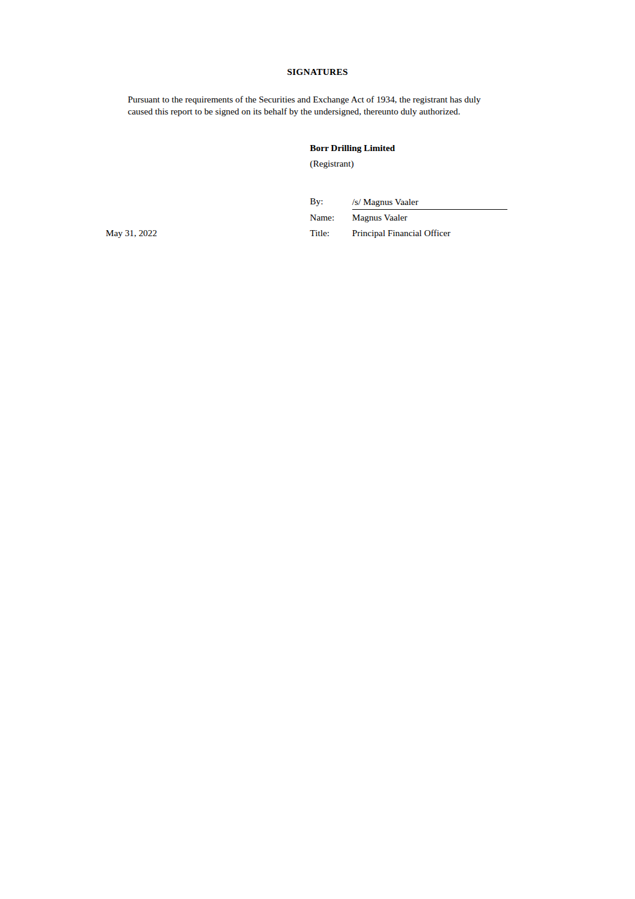SIGNATURES
Pursuant to the requirements of the Securities and Exchange Act of 1934, the registrant has duly caused this report to be signed on its behalf by the undersigned, thereunto duly authorized.
Borr Drilling Limited
(Registrant)
| By: | /s/ Magnus Vaaler |
| Name: | Magnus Vaaler |
| May 31, 2022 Title: | Principal Financial Officer |